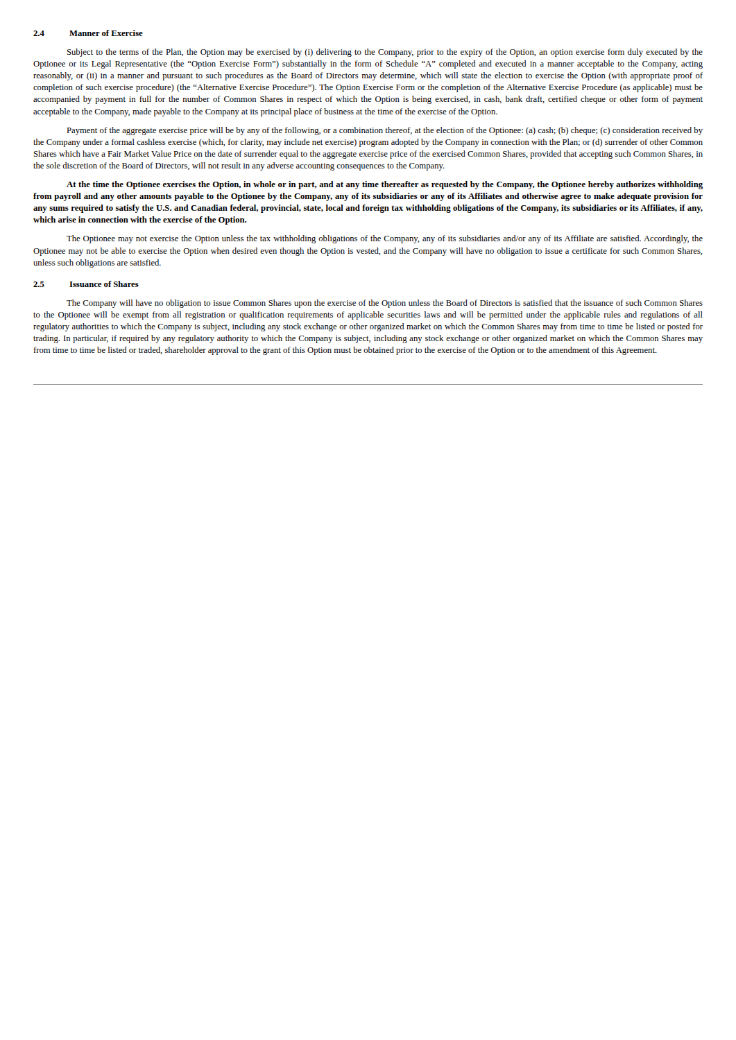2.4 Manner of Exercise
Subject to the terms of the Plan, the Option may be exercised by (i) delivering to the Company, prior to the expiry of the Option, an option exercise form duly executed by the Optionee or its Legal Representative (the “Option Exercise Form”) substantially in the form of Schedule “A” completed and executed in a manner acceptable to the Company, acting reasonably, or (ii) in a manner and pursuant to such procedures as the Board of Directors may determine, which will state the election to exercise the Option (with appropriate proof of completion of such exercise procedure) (the “Alternative Exercise Procedure”). The Option Exercise Form or the completion of the Alternative Exercise Procedure (as applicable) must be accompanied by payment in full for the number of Common Shares in respect of which the Option is being exercised, in cash, bank draft, certified cheque or other form of payment acceptable to the Company, made payable to the Company at its principal place of business at the time of the exercise of the Option.
Payment of the aggregate exercise price will be by any of the following, or a combination thereof, at the election of the Optionee: (a) cash; (b) cheque; (c) consideration received by the Company under a formal cashless exercise (which, for clarity, may include net exercise) program adopted by the Company in connection with the Plan; or (d) surrender of other Common Shares which have a Fair Market Value Price on the date of surrender equal to the aggregate exercise price of the exercised Common Shares, provided that accepting such Common Shares, in the sole discretion of the Board of Directors, will not result in any adverse accounting consequences to the Company.
At the time the Optionee exercises the Option, in whole or in part, and at any time thereafter as requested by the Company, the Optionee hereby authorizes withholding from payroll and any other amounts payable to the Optionee by the Company, any of its subsidiaries or any of its Affiliates and otherwise agree to make adequate provision for any sums required to satisfy the U.S. and Canadian federal, provincial, state, local and foreign tax withholding obligations of the Company, its subsidiaries or its Affiliates, if any, which arise in connection with the exercise of the Option.
The Optionee may not exercise the Option unless the tax withholding obligations of the Company, any of its subsidiaries and/or any of its Affiliate are satisfied. Accordingly, the Optionee may not be able to exercise the Option when desired even though the Option is vested, and the Company will have no obligation to issue a certificate for such Common Shares, unless such obligations are satisfied.
2.5 Issuance of Shares
The Company will have no obligation to issue Common Shares upon the exercise of the Option unless the Board of Directors is satisfied that the issuance of such Common Shares to the Optionee will be exempt from all registration or qualification requirements of applicable securities laws and will be permitted under the applicable rules and regulations of all regulatory authorities to which the Company is subject, including any stock exchange or other organized market on which the Common Shares may from time to time be listed or posted for trading. In particular, if required by any regulatory authority to which the Company is subject, including any stock exchange or other organized market on which the Common Shares may from time to time be listed or traded, shareholder approval to the grant of this Option must be obtained prior to the exercise of the Option or to the amendment of this Agreement.